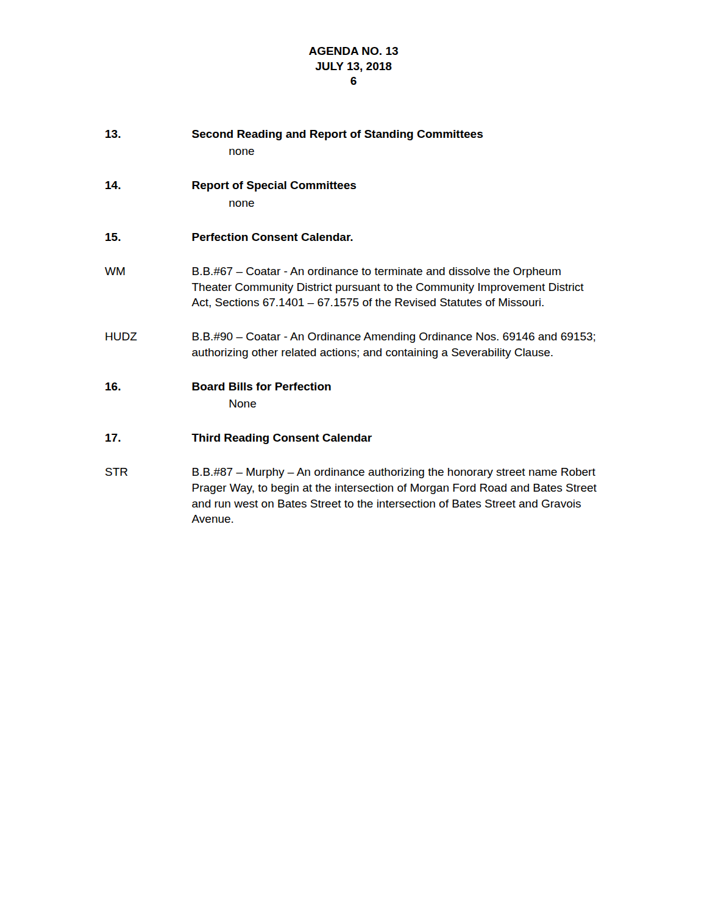AGENDA NO. 13
JULY 13, 2018
6
13.
Second Reading and Report of Standing Committees
none
14.
Report of Special Committees
none
15.
Perfection Consent Calendar.
WM
B.B.#67 – Coatar - An ordinance to terminate and dissolve the Orpheum Theater Community District pursuant to the Community Improvement District Act, Sections 67.1401 – 67.1575 of the Revised Statutes of Missouri.
HUDZ
B.B.#90 – Coatar - An Ordinance Amending Ordinance Nos. 69146 and 69153; authorizing other related actions; and containing a Severability Clause.
16.
Board Bills for Perfection
None
17.
Third Reading Consent Calendar
STR
B.B.#87 – Murphy – An ordinance authorizing the honorary street name Robert Prager Way, to begin at the intersection of Morgan Ford Road and Bates Street and run west on Bates Street to the intersection of Bates Street and Gravois Avenue.